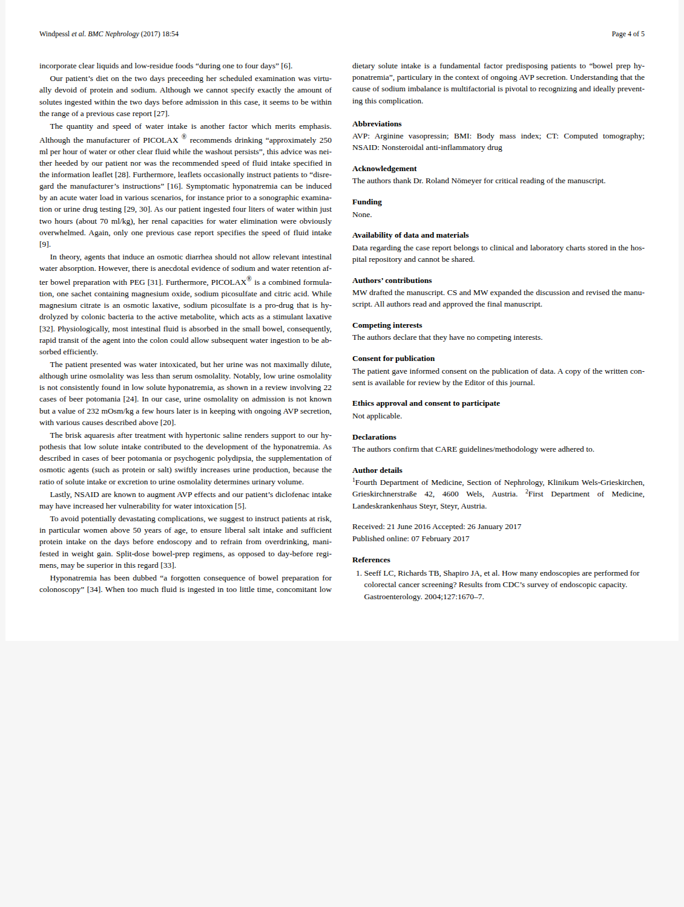Windpessl et al. BMC Nephrology (2017) 18:54
Page 4 of 5
incorporate clear liquids and low-residue foods “during one to four days” [6].
Our patient’s diet on the two days preceeding her scheduled examination was virtually devoid of protein and sodium. Although we cannot specify exactly the amount of solutes ingested within the two days before admission in this case, it seems to be within the range of a previous case report [27].
The quantity and speed of water intake is another factor which merits emphasis. Although the manufacturer of PICOLAX ® recommends drinking “approximately 250 ml per hour of water or other clear fluid while the washout persists”, this advice was neither heeded by our patient nor was the recommended speed of fluid intake specified in the information leaflet [28]. Furthermore, leaflets occasionally instruct patients to “disregard the manufacturer’s instructions” [16]. Symptomatic hyponatremia can be induced by an acute water load in various scenarios, for instance prior to a sonographic examination or urine drug testing [29, 30]. As our patient ingested four liters of water within just two hours (about 70 ml/kg), her renal capacities for water elimination were obviously overwhelmed. Again, only one previous case report specifies the speed of fluid intake [9].
In theory, agents that induce an osmotic diarrhea should not allow relevant intestinal water absorption. However, there is anecdotal evidence of sodium and water retention after bowel preparation with PEG [31]. Furthermore, PICOLAX® is a combined formulation, one sachet containing magnesium oxide, sodium picosulfate and citric acid. While magnesium citrate is an osmotic laxative, sodium picosulfate is a pro-drug that is hydrolyzed by colonic bacteria to the active metabolite, which acts as a stimulant laxative [32]. Physiologically, most intestinal fluid is absorbed in the small bowel, consequently, rapid transit of the agent into the colon could allow subsequent water ingestion to be absorbed efficiently.
The patient presented was water intoxicated, but her urine was not maximally dilute, although urine osmolality was less than serum osmolality. Notably, low urine osmolality is not consistently found in low solute hyponatremia, as shown in a review involving 22 cases of beer potomania [24]. In our case, urine osmolality on admission is not known but a value of 232 mOsm/kg a few hours later is in keeping with ongoing AVP secretion, with various causes described above [20].
The brisk aquaresis after treatment with hypertonic saline renders support to our hypothesis that low solute intake contributed to the development of the hyponatremia. As described in cases of beer potomania or psychogenic polydipsia, the supplementation of osmotic agents (such as protein or salt) swiftly increases urine production, because the ratio of solute intake or excretion to urine osmolality determines urinary volume.
Lastly, NSAID are known to augment AVP effects and our patient’s diclofenac intake may have increased her vulnerability for water intoxication [5].
To avoid potentially devastating complications, we suggest to instruct patients at risk, in particular women above 50 years of age, to ensure liberal salt intake and sufficient protein intake on the days before endoscopy and to refrain from overdrinking, manifested in weight gain. Split-dose bowel-prep regimens, as opposed to day-before regimens, may be superior in this regard [33].
Hyponatremia has been dubbed “a forgotten consequence of bowel preparation for colonoscopy” [34]. When too much fluid is ingested in too little time, concomitant low dietary solute intake is a fundamental factor predisposing patients to “bowel prep hyponatremia”, particulary in the context of ongoing AVP secretion. Understanding that the cause of sodium imbalance is multifactorial is pivotal to recognizing and ideally preventing this complication.
Abbreviations
AVP: Arginine vasopressin; BMI: Body mass index; CT: Computed tomography; NSAID: Nonsteroidal anti-inflammatory drug
Acknowledgement
The authors thank Dr. Roland Nömeyer for critical reading of the manuscript.
Funding
None.
Availability of data and materials
Data regarding the case report belongs to clinical and laboratory charts stored in the hospital repository and cannot be shared.
Authors’ contributions
MW drafted the manuscript. CS and MW expanded the discussion and revised the manuscript. All authors read and approved the final manuscript.
Competing interests
The authors declare that they have no competing interests.
Consent for publication
The patient gave informed consent on the publication of data. A copy of the written consent is available for review by the Editor of this journal.
Ethics approval and consent to participate
Not applicable.
Declarations
The authors confirm that CARE guidelines/methodology were adhered to.
Author details
1Fourth Department of Medicine, Section of Nephrology, Klinikum Wels-Grieskirchen, Grieskirchnerstraße 42, 4600 Wels, Austria. 2First Department of Medicine, Landeskrankenhaus Steyr, Steyr, Austria.
Received: 21 June 2016 Accepted: 26 January 2017
Published online: 07 February 2017
References
Seeff LC, Richards TB, Shapiro JA, et al. How many endoscopies are performed for colorectal cancer screening? Results from CDC’s survey of endoscopic capacity. Gastroenterology. 2004;127:1670–7.